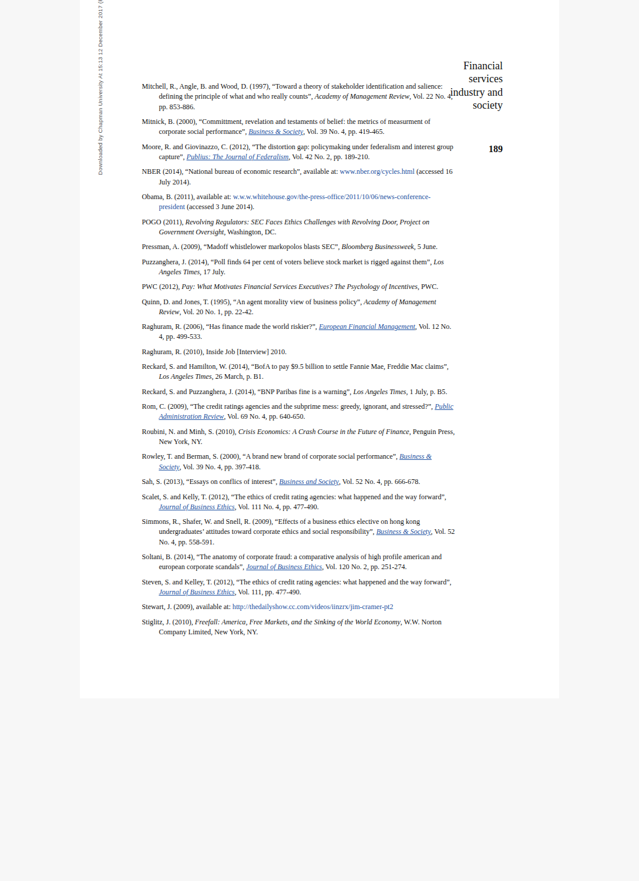Downloaded by Chapman University At 15:13 12 December 2017 (PT)
Financial
services
industry and
society
189
Mitchell, R., Angle, B. and Wood, D. (1997), “Toward a theory of stakeholder identification and salience: defining the principle of what and who really counts”, Academy of Management Review, Vol. 22 No. 4, pp. 853-886.
Mitnick, B. (2000), “Committment, revelation and testaments of belief: the metrics of measurment of corporate social performance”, Business & Society, Vol. 39 No. 4, pp. 419-465.
Moore, R. and Giovinazzo, C. (2012), “The distortion gap: policymaking under federalism and interest group capture”, Publius: The Journal of Federalism, Vol. 42 No. 2, pp. 189-210.
NBER (2014), “National bureau of economic research”, available at: www.nber.org/cycles.html (accessed 16 July 2014).
Obama, B. (2011), available at: w.w.w.whitehouse.gov/the-press-office/2011/10/06/news-conference-president (accessed 3 June 2014).
POGO (2011), Revolving Regulators: SEC Faces Ethics Challenges with Revolving Door, Project on Government Oversight, Washington, DC.
Pressman, A. (2009), “Madoff whistlelower markopolos blasts SEC”, Bloomberg Businessweek, 5 June.
Puzzanghera, J. (2014), “Poll finds 64 per cent of voters believe stock market is rigged against them”, Los Angeles Times, 17 July.
PWC (2012), Pay: What Motivates Financial Services Executives? The Psychology of Incentives, PWC.
Quinn, D. and Jones, T. (1995), “An agent morality view of business policy”, Academy of Management Review, Vol. 20 No. 1, pp. 22-42.
Raghuram, R. (2006), “Has finance made the world riskier?”, European Financial Management, Vol. 12 No. 4, pp. 499-533.
Raghuram, R. (2010), Inside Job [Interview] 2010.
Reckard, S. and Hamilton, W. (2014), “BofA to pay $9.5 billion to settle Fannie Mae, Freddie Mac claims”, Los Angeles Times, 26 March, p. B1.
Reckard, S. and Puzzanghera, J. (2014), “BNP Paribas fine is a warning”, Los Angeles Times, 1 July, p. B5.
Rom, C. (2009), “The credit ratings agencies and the subprime mess: greedy, ignorant, and stressed?”, Public Administration Review, Vol. 69 No. 4, pp. 640-650.
Roubini, N. and Minh, S. (2010), Crisis Economics: A Crash Course in the Future of Finance, Penguin Press, New York, NY.
Rowley, T. and Berman, S. (2000), “A brand new brand of corporate social performance”, Business & Society, Vol. 39 No. 4, pp. 397-418.
Sah, S. (2013), “Essays on conflics of interest”, Business and Society, Vol. 52 No. 4, pp. 666-678.
Scalet, S. and Kelly, T. (2012), “The ethics of credit rating agencies: what happened and the way forward”, Journal of Business Ethics, Vol. 111 No. 4, pp. 477-490.
Simmons, R., Shafer, W. and Snell, R. (2009), “Effects of a business ethics elective on hong kong undergraduates’ attitudes toward corporate ethics and social responsibility”, Business & Society, Vol. 52 No. 4, pp. 558-591.
Soltani, B. (2014), “The anatomy of corporate fraud: a comparative analysis of high profile american and european corporate scandals”, Journal of Business Ethics, Vol. 120 No. 2, pp. 251-274.
Steven, S. and Kelley, T. (2012), “The ethics of credit rating agencies: what happened and the way forward”, Journal of Business Ethics, Vol. 111, pp. 477-490.
Stewart, J. (2009), available at: http://thedailyshow.cc.com/videos/iinzrx/jim-cramer-pt2
Stiglitz, J. (2010), Freefall: America, Free Markets, and the Sinking of the World Economy, W.W. Norton Company Limited, New York, NY.